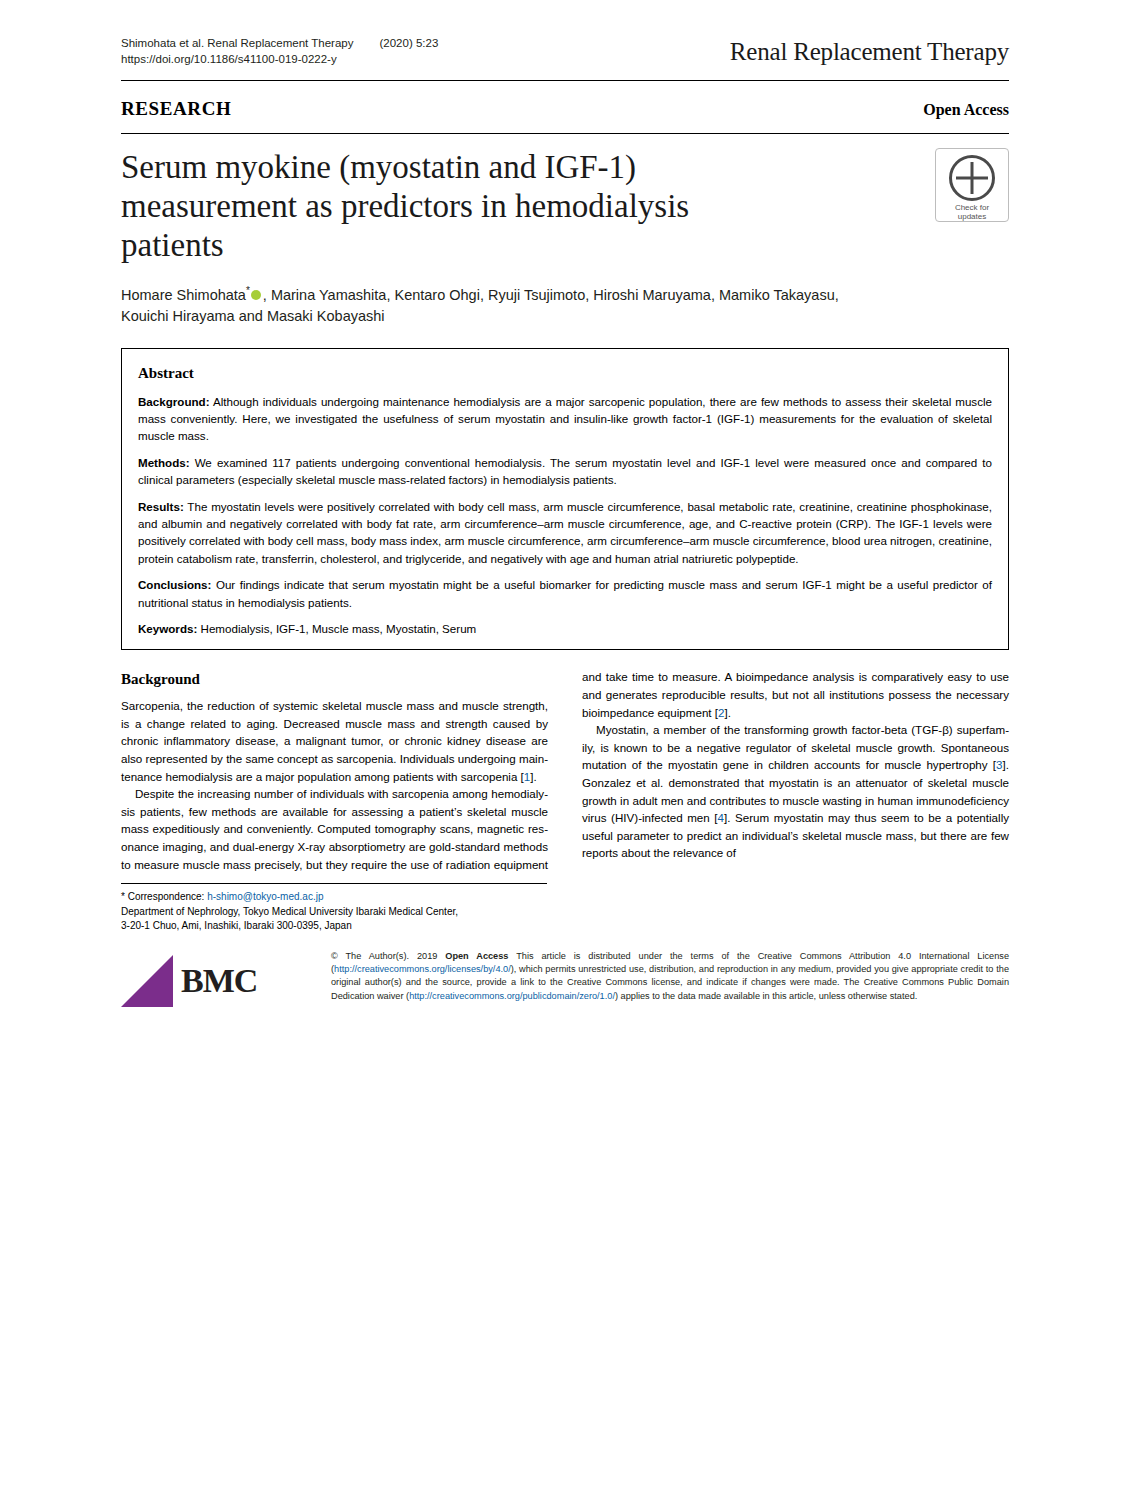Shimohata et al. Renal Replacement Therapy(2020) 5:23
https://doi.org/10.1186/s41100-019-0222-y
Renal Replacement Therapy
RESEARCH
Open Access
Check for
updates
Serum myokine (myostatin and IGF-1)
measurement as predictors in hemodialysis
patients
Homare Shimohata* , Marina Yamashita, Kentaro Ohgi, Ryuji Tsujimoto, Hiroshi Maruyama, Mamiko Takayasu,
Kouichi Hirayama and Masaki Kobayashi
Abstract
Background: Although individuals undergoing maintenance hemodialysis are a major sarcopenic population, there are few methods to assess their skeletal muscle mass conveniently. Here, we investigated the usefulness of serum myostatin and insulin-like growth factor-1 (IGF-1) measurements for the evaluation of skeletal muscle mass.
Methods: We examined 117 patients undergoing conventional hemodialysis. The serum myostatin level and IGF-1 level were measured once and compared to clinical parameters (especially skeletal muscle mass-related factors) in hemodialysis patients.
Results: The myostatin levels were positively correlated with body cell mass, arm muscle circumference, basal metabolic rate, creatinine, creatinine phosphokinase, and albumin and negatively correlated with body fat rate, arm circumference–arm muscle circumference, age, and C-reactive protein (CRP). The IGF-1 levels were positively correlated with body cell mass, body mass index, arm muscle circumference, arm circumference–arm muscle circumference, blood urea nitrogen, creatinine, protein catabolism rate, transferrin, cholesterol, and triglyceride, and negatively with age and human atrial natriuretic polypeptide.
Conclusions: Our findings indicate that serum myostatin might be a useful biomarker for predicting muscle mass and serum IGF-1 might be a useful predictor of nutritional status in hemodialysis patients.
Keywords: Hemodialysis, IGF-1, Muscle mass, Myostatin, Serum
Background
Sarcopenia, the reduction of systemic skeletal muscle mass and muscle strength, is a change related to aging. Decreased muscle mass and strength caused by chronic inflammatory disease, a malignant tumor, or chronic kidney disease are also represented by the same concept as sarcopenia. Individuals undergoing maintenance hemodialysis are a major population among patients with sarcopenia [1].
Despite the increasing number of individuals with sarcopenia among hemodialysis patients, few methods are available for assessing a patient’s skeletal muscle mass expeditiously and conveniently. Computed tomography scans, magnetic resonance imaging, and dual-energy X-ray absorptiometry are gold-standard methods to measure muscle mass precisely, but they require the use of radiation equipment and take time to measure. A bioimpedance analysis is comparatively easy to use and generates reproducible results, but not all institutions possess the necessary bioimpedance equipment [2].
Myostatin, a member of the transforming growth factor-beta (TGF-β) superfamily, is known to be a negative regulator of skeletal muscle growth. Spontaneous mutation of the myostatin gene in children accounts for muscle hypertrophy [3]. Gonzalez et al. demonstrated that myostatin is an attenuator of skeletal muscle growth in adult men and contributes to muscle wasting in human immunodeficiency virus (HIV)-infected men [4]. Serum myostatin may thus seem to be a potentially useful parameter to predict an individual’s skeletal muscle mass, but there are few reports about the relevance of
* Correspondence: h-shimo@tokyo-med.ac.jp
Department of Nephrology, Tokyo Medical University Ibaraki Medical Center,
3-20-1 Chuo, Ami, Inashiki, Ibaraki 300-0395, Japan
BMC
© The Author(s). 2019 Open Access This article is distributed under the terms of the Creative Commons Attribution 4.0 International License (http://creativecommons.org/licenses/by/4.0/), which permits unrestricted use, distribution, and reproduction in any medium, provided you give appropriate credit to the original author(s) and the source, provide a link to the Creative Commons license, and indicate if changes were made. The Creative Commons Public Domain Dedication waiver (http://creativecommons.org/publicdomain/zero/1.0/) applies to the data made available in this article, unless otherwise stated.